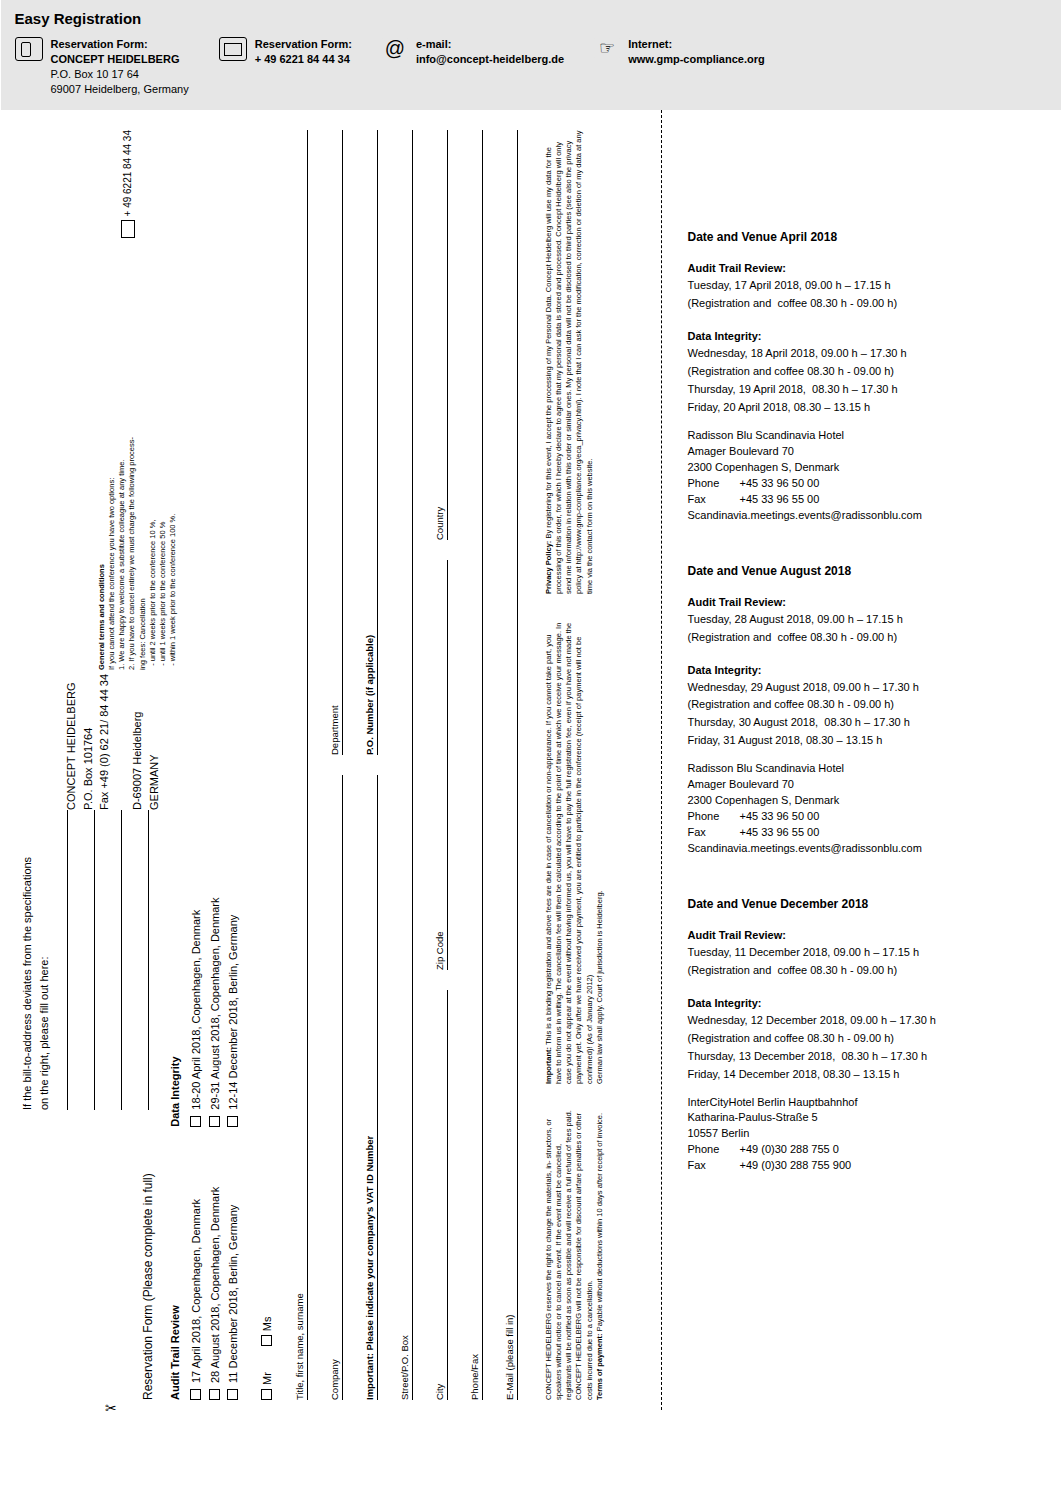Easy Registration
Reservation Form:
CONCEPT HEIDELBERG
P.O. Box 10 17 64
69007 Heidelberg, Germany
Reservation Form:
+ 49 6221 84 44 34
@
e-mail:
info@concept-heidelberg.de
☞
Internet:
www.gmp-compliance.org
If the bill-to-address deviates from the specifications
on the right, please fill out here:
CONCEPT HEIDELBERG
P.O. Box 101764
Fax +49 (0) 62 21/ 84 44 34
D-69007 Heidelberg
GERMANY
General terms and conditions
If you cannot attend the conference you have two options:
1. We are happy to welcome a substitute colleague at any time.
2. If you have to cancel entirely we must charge the following process-
ing fees: Cancellation
- until 2 weeks prior to the conference 10 %,
- until 1 weeks prior to the conference 50 %
- within 1 week prior to the conference 100 %.
✂
+ 49 6221 84 44 34
Reservation Form (Please complete in full)
Audit Trail Review
17 April 2018, Copenhagen, Denmark
28 August 2018, Copenhagen, Denmark
11 December 2018, Berlin, Germany
Data Integrity
18-20 April 2018, Copenhagen, Denmark
29-31 August 2018, Copenhagen, Denmark
12-14 December 2018, Berlin, Germany
Mr Ms
Title, first name, surname
Company
Department
Important: Please indicate your company's VAT ID Number
P.O. Number (if applicable)
Street/P.O. Box
City
Zip Code
Country
Phone/Fax
E-Mail (please fill in)
CONCEPT HEIDELBERG reserves the right to change the materials, in- structors, or speakers without notice or to cancel an event. If the event must be cancelled, registrants will be notified as soon as possible and will receive a full refund of fees paid. CONCEPT HEIDELBERG will not be responsible for discount airfare penalties or other costs incurred due to a cancellation.
Terms of payment: Payable without deductions within 10 days after receipt of invoice.
Important: This is a binding registration and above fees are due in case of cancellation or non-appearance. If you cannot take part, you have to inform us in writing. The cancellation fee will then be calculated according to the point of time at which we receive your message. In case you do not appear at the event without having informed us, you will have to pay the full registration fee, even if you have not made the payment yet. Only after we have received your payment, you are entitled to participate in the conference (receipt of payment will not be confirmed)! (As of January 2012)
German law shall apply. Court of jurisdiction is Heidelberg.
Privacy Policy: By registering for this event, I accept the processing of my Personal Data. Concept Heidelberg will use my data for the processing of this order, for which I hereby declare to agree that my personal data is stored and processed. Concept Heidelberg will only send me information in relation with this order or similar ones. My personal data will not be disclosed to third parties (see also the privacy policy at http://www.gmp-compliance.org/eca_privacy.html). I note that I can ask for the modification, correction or deletion of my data at any time via the contact form on this website.
Date and Venue April 2018
Audit Trail Review:
Tuesday, 17 April 2018, 09.00 h – 17.15 h
(Registration and coffee 08.30 h - 09.00 h)
Data Integrity:
Wednesday, 18 April 2018, 09.00 h – 17.30 h
(Registration and coffee 08.30 h - 09.00 h)
Thursday, 19 April 2018, 08.30 h – 17.30 h
Friday, 20 April 2018, 08.30 – 13.15 h
Radisson Blu Scandinavia Hotel
Amager Boulevard 70
2300 Copenhagen S, Denmark
Phone+45 33 96 50 00
Fax+45 33 96 55 00
Scandinavia.meetings.events@radissonblu.com
Date and Venue August 2018
Audit Trail Review:
Tuesday, 28 August 2018, 09.00 h – 17.15 h
(Registration and coffee 08.30 h - 09.00 h)
Data Integrity:
Wednesday, 29 August 2018, 09.00 h – 17.30 h
(Registration and coffee 08.30 h - 09.00 h)
Thursday, 30 August 2018, 08.30 h – 17.30 h
Friday, 31 August 2018, 08.30 – 13.15 h
Radisson Blu Scandinavia Hotel
Amager Boulevard 70
2300 Copenhagen S, Denmark
Phone+45 33 96 50 00
Fax+45 33 96 55 00
Scandinavia.meetings.events@radissonblu.com
Date and Venue December 2018
Audit Trail Review:
Tuesday, 11 December 2018, 09.00 h – 17.15 h
(Registration and coffee 08.30 h - 09.00 h)
Data Integrity:
Wednesday, 12 December 2018, 09.00 h – 17.30 h
(Registration and coffee 08.30 h - 09.00 h)
Thursday, 13 December 2018, 08.30 h – 17.30 h
Friday, 14 December 2018, 08.30 – 13.15 h
InterCityHotel Berlin Hauptbahnhof
Katharina-Paulus-Straße 5
10557 Berlin
Phone+49 (0)30 288 755 0
Fax+49 (0)30 288 755 900